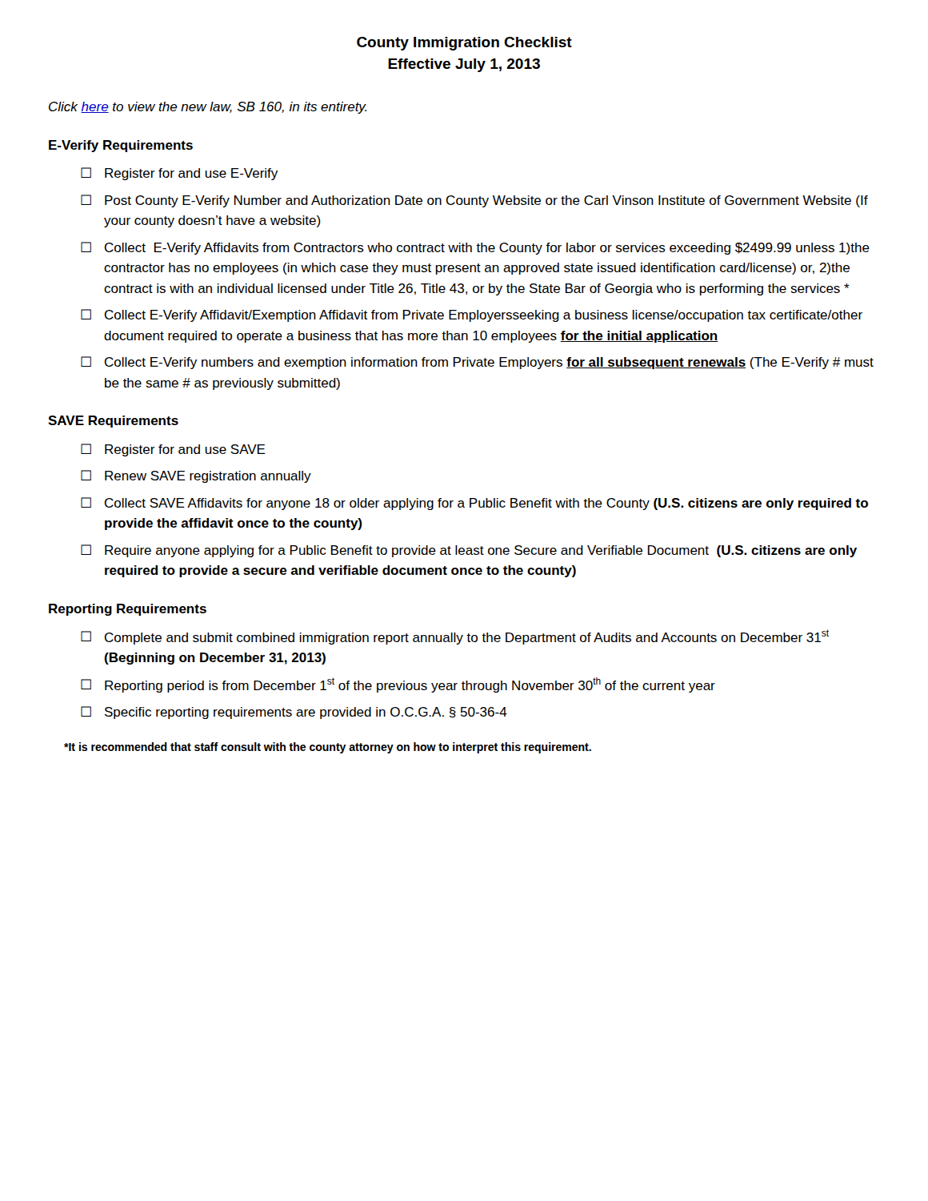County Immigration Checklist
Effective July 1, 2013
Click here to view the new law, SB 160, in its entirety.
E-Verify Requirements
Register for and use E-Verify
Post County E-Verify Number and Authorization Date on County Website or the Carl Vinson Institute of Government Website (If your county doesn’t have a website)
Collect E-Verify Affidavits from Contractors who contract with the County for labor or services exceeding $2499.99 unless 1)the contractor has no employees (in which case they must present an approved state issued identification card/license) or, 2)the contract is with an individual licensed under Title 26, Title 43, or by the State Bar of Georgia who is performing the services *
Collect E-Verify Affidavit/Exemption Affidavit from Private Employersseeking a business license/occupation tax certificate/other document required to operate a business that has more than 10 employees for the initial application
Collect E-Verify numbers and exemption information from Private Employers for all subsequent renewals (The E-Verify # must be the same # as previously submitted)
SAVE Requirements
Register for and use SAVE
Renew SAVE registration annually
Collect SAVE Affidavits for anyone 18 or older applying for a Public Benefit with the County (U.S. citizens are only required to provide the affidavit once to the county)
Require anyone applying for a Public Benefit to provide at least one Secure and Verifiable Document (U.S. citizens are only required to provide a secure and verifiable document once to the county)
Reporting Requirements
Complete and submit combined immigration report annually to the Department of Audits and Accounts on December 31st (Beginning on December 31, 2013)
Reporting period is from December 1st of the previous year through November 30th of the current year
Specific reporting requirements are provided in O.C.G.A. § 50-36-4
*It is recommended that staff consult with the county attorney on how to interpret this requirement.